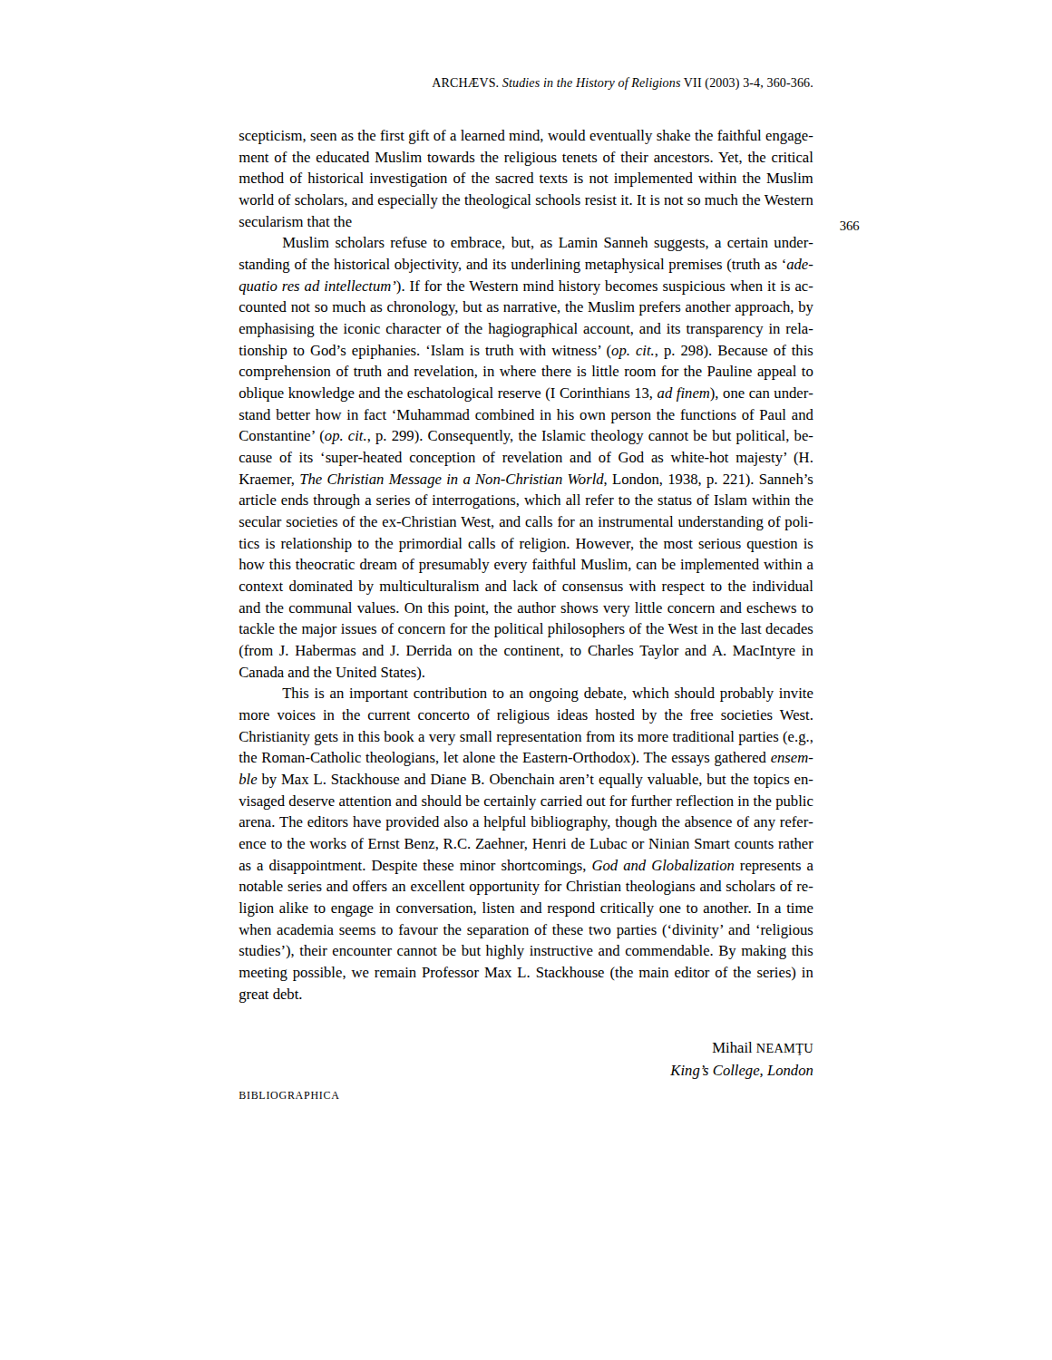ARCHÆVS. Studies in the History of Religions VII (2003) 3-4, 360-366.
366
scepticism, seen as the first gift of a learned mind, would eventually shake the faithful engagement of the educated Muslim towards the religious tenets of their ancestors. Yet, the critical method of historical investigation of the sacred texts is not implemented within the Muslim world of scholars, and especially the theological schools resist it. It is not so much the Western secularism that the
Muslim scholars refuse to embrace, but, as Lamin Sanneh suggests, a certain understanding of the historical objectivity, and its underlining metaphysical premises (truth as ‘adequatio res ad intellectum’). If for the Western mind history becomes suspicious when it is accounted not so much as chronology, but as narrative, the Muslim prefers another approach, by emphasising the iconic character of the hagiographical account, and its transparency in relationship to God’s epiphanies. ‘Islam is truth with witness’ (op. cit., p. 298). Because of this comprehension of truth and revelation, in where there is little room for the Pauline appeal to oblique knowledge and the eschatological reserve (I Corinthians 13, ad finem), one can understand better how in fact ‘Muhammad combined in his own person the functions of Paul and Constantine’ (op. cit., p. 299). Consequently, the Islamic theology cannot be but political, because of its ‘super-heated conception of revelation and of God as white-hot majesty’ (H. Kraemer, The Christian Message in a Non-Christian World, London, 1938, p. 221). Sanneh’s article ends through a series of interrogations, which all refer to the status of Islam within the secular societies of the ex-Christian West, and calls for an instrumental understanding of politics is relationship to the primordial calls of religion. However, the most serious question is how this theocratic dream of presumably every faithful Muslim, can be implemented within a context dominated by multiculturalism and lack of consensus with respect to the individual and the communal values. On this point, the author shows very little concern and eschews to tackle the major issues of concern for the political philosophers of the West in the last decades (from J. Habermas and J. Derrida on the continent, to Charles Taylor and A. MacIntyre in Canada and the United States).
This is an important contribution to an ongoing debate, which should probably invite more voices in the current concerto of religious ideas hosted by the free societies West. Christianity gets in this book a very small representation from its more traditional parties (e.g., the Roman-Catholic theologians, let alone the Eastern-Orthodox). The essays gathered ensemble by Max L. Stackhouse and Diane B. Obenchain aren’t equally valuable, but the topics envisaged deserve attention and should be certainly carried out for further reflection in the public arena. The editors have provided also a helpful bibliography, though the absence of any reference to the works of Ernst Benz, R.C. Zaehner, Henri de Lubac or Ninian Smart counts rather as a disappointment. Despite these minor shortcomings, God and Globalization represents a notable series and offers an excellent opportunity for Christian theologians and scholars of religion alike to engage in conversation, listen and respond critically one to another. In a time when academia seems to favour the separation of these two parties (‘divinity’ and ‘religious studies’), their encounter cannot be but highly instructive and commendable. By making this meeting possible, we remain Professor Max L. Stackhouse (the main editor of the series) in great debt.
Mihail NEAMŢU
King’s College, London
BIBLIOGRAPHICA